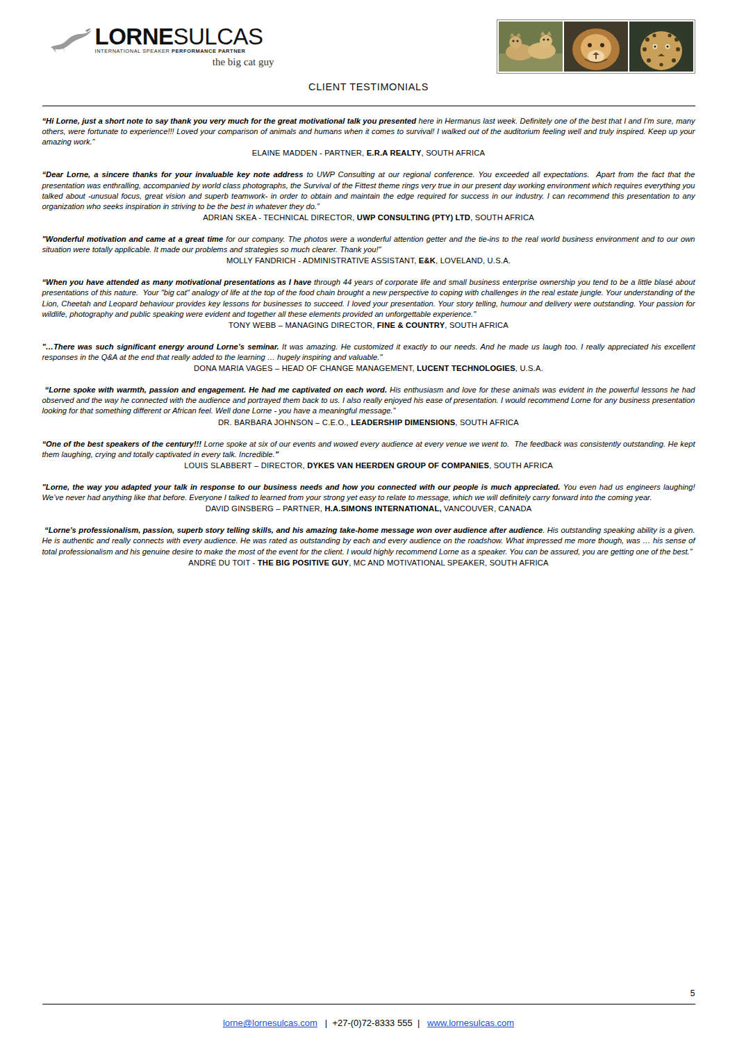LORNESULCAS
INTERNATIONAL SPEAKER PERFORMANCE PARTNER
the big cat guy
CLIENT TESTIMONIALS
“Hi Lorne, just a short note to say thank you very much for the great motivational talk you presented here in Hermanus last week. Definitely one of the best that I and I’m sure, many others, were fortunate to experience!!! Loved your comparison of animals and humans when it comes to survival! I walked out of the auditorium feeling well and truly inspired. Keep up your amazing work.”
ELAINE MADDEN - PARTNER, E.R.A REALTY, SOUTH AFRICA
“Dear Lorne, a sincere thanks for your invaluable key note address to UWP Consulting at our regional conference. You exceeded all expectations. Apart from the fact that the presentation was enthralling, accompanied by world class photographs, the Survival of the Fittest theme rings very true in our present day working environment which requires everything you talked about -unusual focus, great vision and superb teamwork- in order to obtain and maintain the edge required for success in our industry. I can recommend this presentation to any organization who seeks inspiration in striving to be the best in whatever they do.”
ADRIAN SKEA - TECHNICAL DIRECTOR, UWP CONSULTING (PTY) LTD, SOUTH AFRICA
"Wonderful motivation and came at a great time for our company. The photos were a wonderful attention getter and the tie-ins to the real world business environment and to our own situation were totally applicable. It made our problems and strategies so much clearer. Thank you!"
MOLLY FANDRICH - ADMINISTRATIVE ASSISTANT, E&K, LOVELAND, U.S.A.
“When you have attended as many motivational presentations as I have through 44 years of corporate life and small business enterprise ownership you tend to be a little blasé about presentations of this nature. Your "big cat" analogy of life at the top of the food chain brought a new perspective to coping with challenges in the real estate jungle. Your understanding of the Lion, Cheetah and Leopard behaviour provides key lessons for businesses to succeed. I loved your presentation. Your story telling, humour and delivery were outstanding. Your passion for wildlife, photography and public speaking were evident and together all these elements provided an unforgettable experience."
TONY WEBB – MANAGING DIRECTOR, FINE & COUNTRY, SOUTH AFRICA
"…There was such significant energy around Lorne’s seminar. It was amazing. He customized it exactly to our needs. And he made us laugh too. I really appreciated his excellent responses in the Q&A at the end that really added to the learning … hugely inspiring and valuable."
DONA MARIA VAGES – HEAD OF CHANGE MANAGEMENT, LUCENT TECHNOLOGIES, U.S.A.
“Lorne spoke with warmth, passion and engagement. He had me captivated on each word. His enthusiasm and love for these animals was evident in the powerful lessons he had observed and the way he connected with the audience and portrayed them back to us. I also really enjoyed his ease of presentation. I would recommend Lorne for any business presentation looking for that something different or African feel. Well done Lorne - you have a meaningful message.”
DR. BARBARA JOHNSON – C.E.O., LEADERSHIP DIMENSIONS, SOUTH AFRICA
“One of the best speakers of the century!!! Lorne spoke at six of our events and wowed every audience at every venue we went to. The feedback was consistently outstanding. He kept them laughing, crying and totally captivated in every talk. Incredible.”
LOUIS SLABBERT – DIRECTOR, DYKES VAN HEERDEN GROUP OF COMPANIES, SOUTH AFRICA
"Lorne, the way you adapted your talk in response to our business needs and how you connected with our people is much appreciated. You even had us engineers laughing! We’ve never had anything like that before. Everyone I talked to learned from your strong yet easy to relate to message, which we will definitely carry forward into the coming year.
DAVID GINSBERG – PARTNER, H.A.SIMONS INTERNATIONAL, VANCOUVER, CANADA
“Lorne’s professionalism, passion, superb story telling skills, and his amazing take-home message won over audience after audience. His outstanding speaking ability is a given. He is authentic and really connects with every audience. He was rated as outstanding by each and every audience on the roadshow. What impressed me more though, was … his sense of total professionalism and his genuine desire to make the most of the event for the client. I would highly recommend Lorne as a speaker. You can be assured, you are getting one of the best.”
ANDRÉ DU TOIT - THE BIG POSITIVE GUY, MC AND MOTIVATIONAL SPEAKER, SOUTH AFRICA
5
lorne@lornesulcas.com | +27-(0)72-8333 555 | www.lornesulcas.com